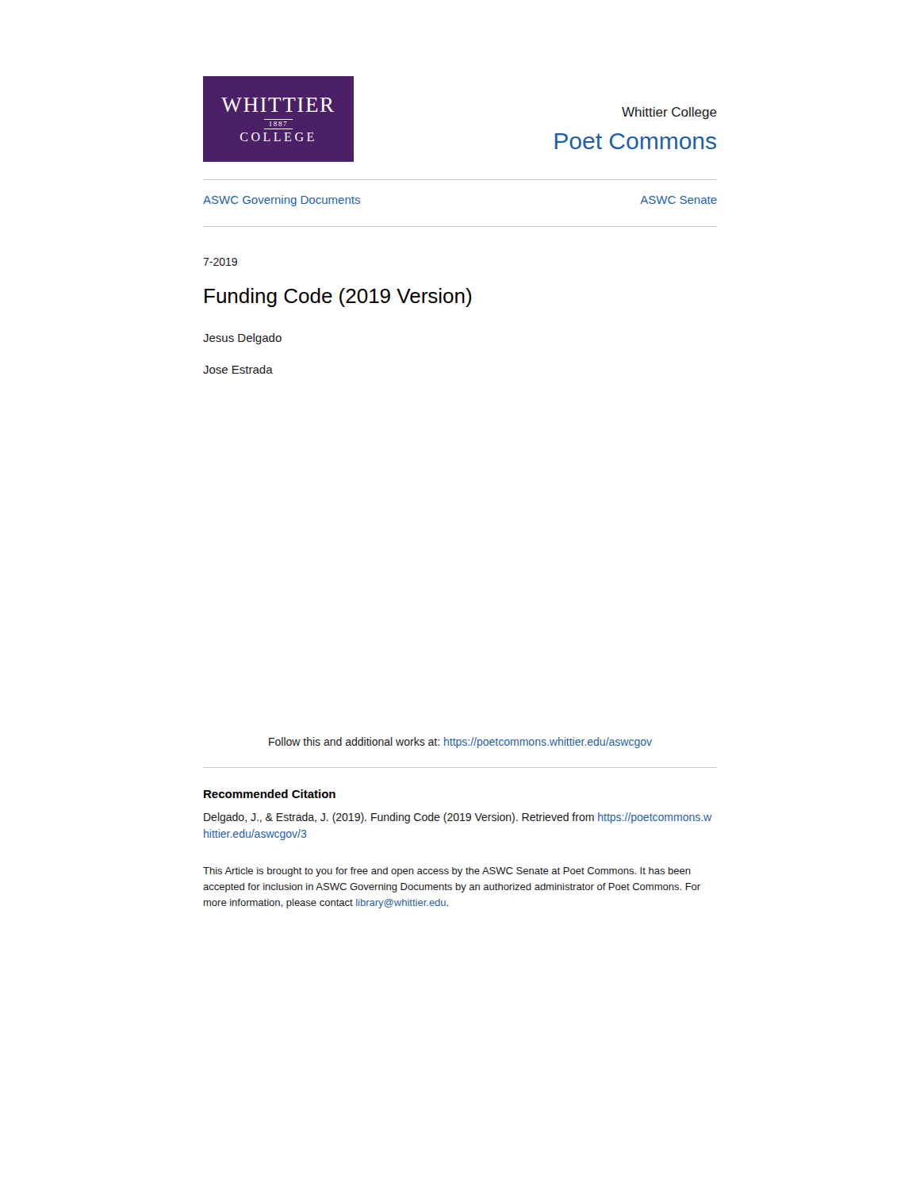WHITTIER 1887 COLLEGE
Whittier College
Poet Commons
ASWC Governing Documents ASWC Senate
7-2019
Funding Code (2019 Version)
Jesus Delgado
Jose Estrada
Follow this and additional works at: https://poetcommons.whittier.edu/aswcgov
Recommended Citation
Delgado, J., & Estrada, J. (2019). Funding Code (2019 Version). Retrieved from https://poetcommons.whittier.edu/aswcgov/3
This Article is brought to you for free and open access by the ASWC Senate at Poet Commons. It has been accepted for inclusion in ASWC Governing Documents by an authorized administrator of Poet Commons. For more information, please contact library@whittier.edu.